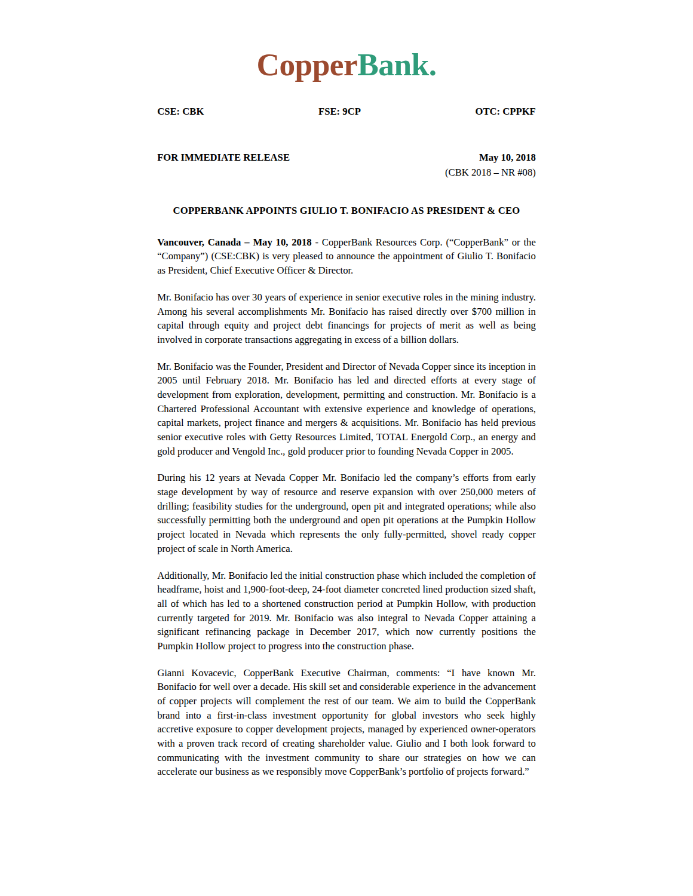Copper Bank.
CSE: CBK FSE: 9CP OTC: CPPKF
FOR IMMEDIATE RELEASE May 10, 2018
(CBK 2018 – NR #08)
CopperBank Appoints Giulio T. Bonifacio as President & CEO
Vancouver, Canada – May 10, 2018 - CopperBank Resources Corp. (“CopperBank” or the “Company”) (CSE:CBK) is very pleased to announce the appointment of Giulio T. Bonifacio as President, Chief Executive Officer & Director.
Mr. Bonifacio has over 30 years of experience in senior executive roles in the mining industry. Among his several accomplishments Mr. Bonifacio has raised directly over $700 million in capital through equity and project debt financings for projects of merit as well as being involved in corporate transactions aggregating in excess of a billion dollars.
Mr. Bonifacio was the Founder, President and Director of Nevada Copper since its inception in 2005 until February 2018. Mr. Bonifacio has led and directed efforts at every stage of development from exploration, development, permitting and construction. Mr. Bonifacio is a Chartered Professional Accountant with extensive experience and knowledge of operations, capital markets, project finance and mergers & acquisitions. Mr. Bonifacio has held previous senior executive roles with Getty Resources Limited, TOTAL Energold Corp., an energy and gold producer and Vengold Inc., gold producer prior to founding Nevada Copper in 2005.
During his 12 years at Nevada Copper Mr. Bonifacio led the company’s efforts from early stage development by way of resource and reserve expansion with over 250,000 meters of drilling; feasibility studies for the underground, open pit and integrated operations; while also successfully permitting both the underground and open pit operations at the Pumpkin Hollow project located in Nevada which represents the only fully-permitted, shovel ready copper project of scale in North America.
Additionally, Mr. Bonifacio led the initial construction phase which included the completion of headframe, hoist and 1,900-foot-deep, 24-foot diameter concreted lined production sized shaft, all of which has led to a shortened construction period at Pumpkin Hollow, with production currently targeted for 2019. Mr. Bonifacio was also integral to Nevada Copper attaining a significant refinancing package in December 2017, which now currently positions the Pumpkin Hollow project to progress into the construction phase.
Gianni Kovacevic, CopperBank Executive Chairman, comments: “I have known Mr. Bonifacio for well over a decade. His skill set and considerable experience in the advancement of copper projects will complement the rest of our team. We aim to build the CopperBank brand into a first-in-class investment opportunity for global investors who seek highly accretive exposure to copper development projects, managed by experienced owner-operators with a proven track record of creating shareholder value. Giulio and I both look forward to communicating with the investment community to share our strategies on how we can accelerate our business as we responsibly move CopperBank’s portfolio of projects forward.”